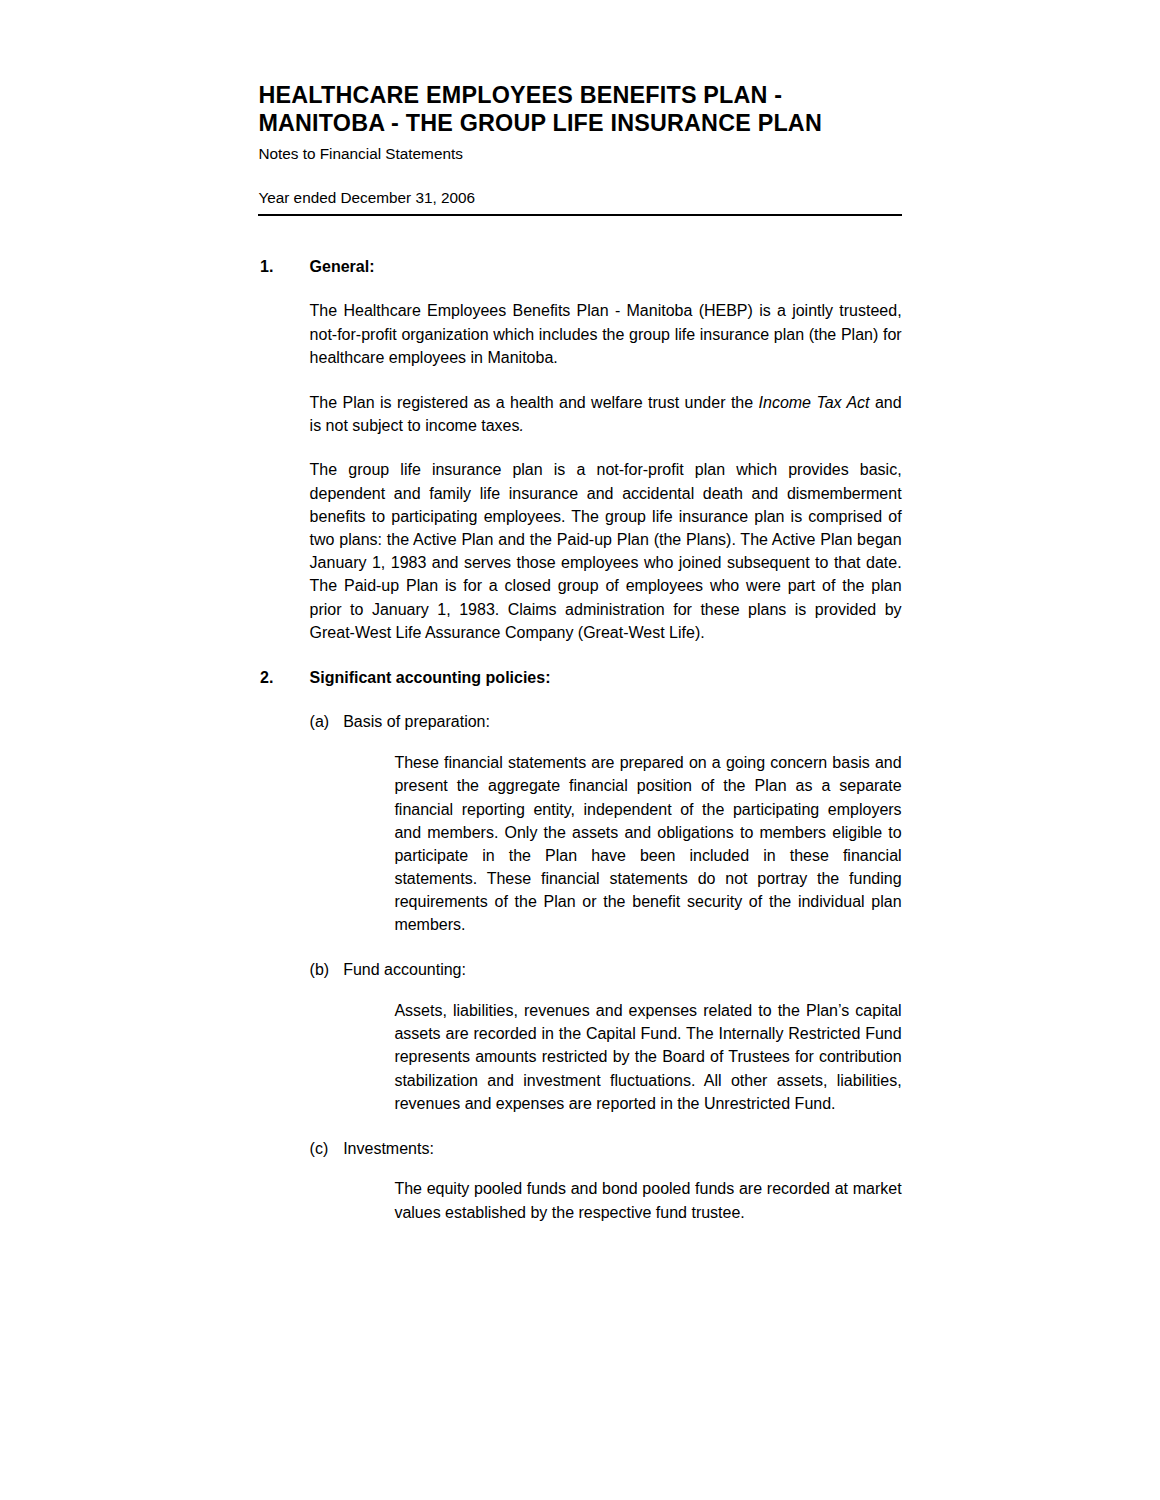HEALTHCARE EMPLOYEES BENEFITS PLAN - MANITOBA - THE GROUP LIFE INSURANCE PLAN
Notes to Financial Statements
Year ended December 31, 2006
1.
General:
The Healthcare Employees Benefits Plan - Manitoba (HEBP) is a jointly trusteed, not-for-profit organization which includes the group life insurance plan (the Plan) for healthcare employees in Manitoba.
The Plan is registered as a health and welfare trust under the Income Tax Act and is not subject to income taxes.
The group life insurance plan is a not-for-profit plan which provides basic, dependent and family life insurance and accidental death and dismemberment benefits to participating employees. The group life insurance plan is comprised of two plans: the Active Plan and the Paid-up Plan (the Plans). The Active Plan began January 1, 1983 and serves those employees who joined subsequent to that date. The Paid-up Plan is for a closed group of employees who were part of the plan prior to January 1, 1983. Claims administration for these plans is provided by Great-West Life Assurance Company (Great-West Life).
2.
Significant accounting policies:
(a)
Basis of preparation:
These financial statements are prepared on a going concern basis and present the aggregate financial position of the Plan as a separate financial reporting entity, independent of the participating employers and members. Only the assets and obligations to members eligible to participate in the Plan have been included in these financial statements. These financial statements do not portray the funding requirements of the Plan or the benefit security of the individual plan members.
(b)
Fund accounting:
Assets, liabilities, revenues and expenses related to the Plan’s capital assets are recorded in the Capital Fund. The Internally Restricted Fund represents amounts restricted by the Board of Trustees for contribution stabilization and investment fluctuations. All other assets, liabilities, revenues and expenses are reported in the Unrestricted Fund.
(c)
Investments:
The equity pooled funds and bond pooled funds are recorded at market values established by the respective fund trustee.